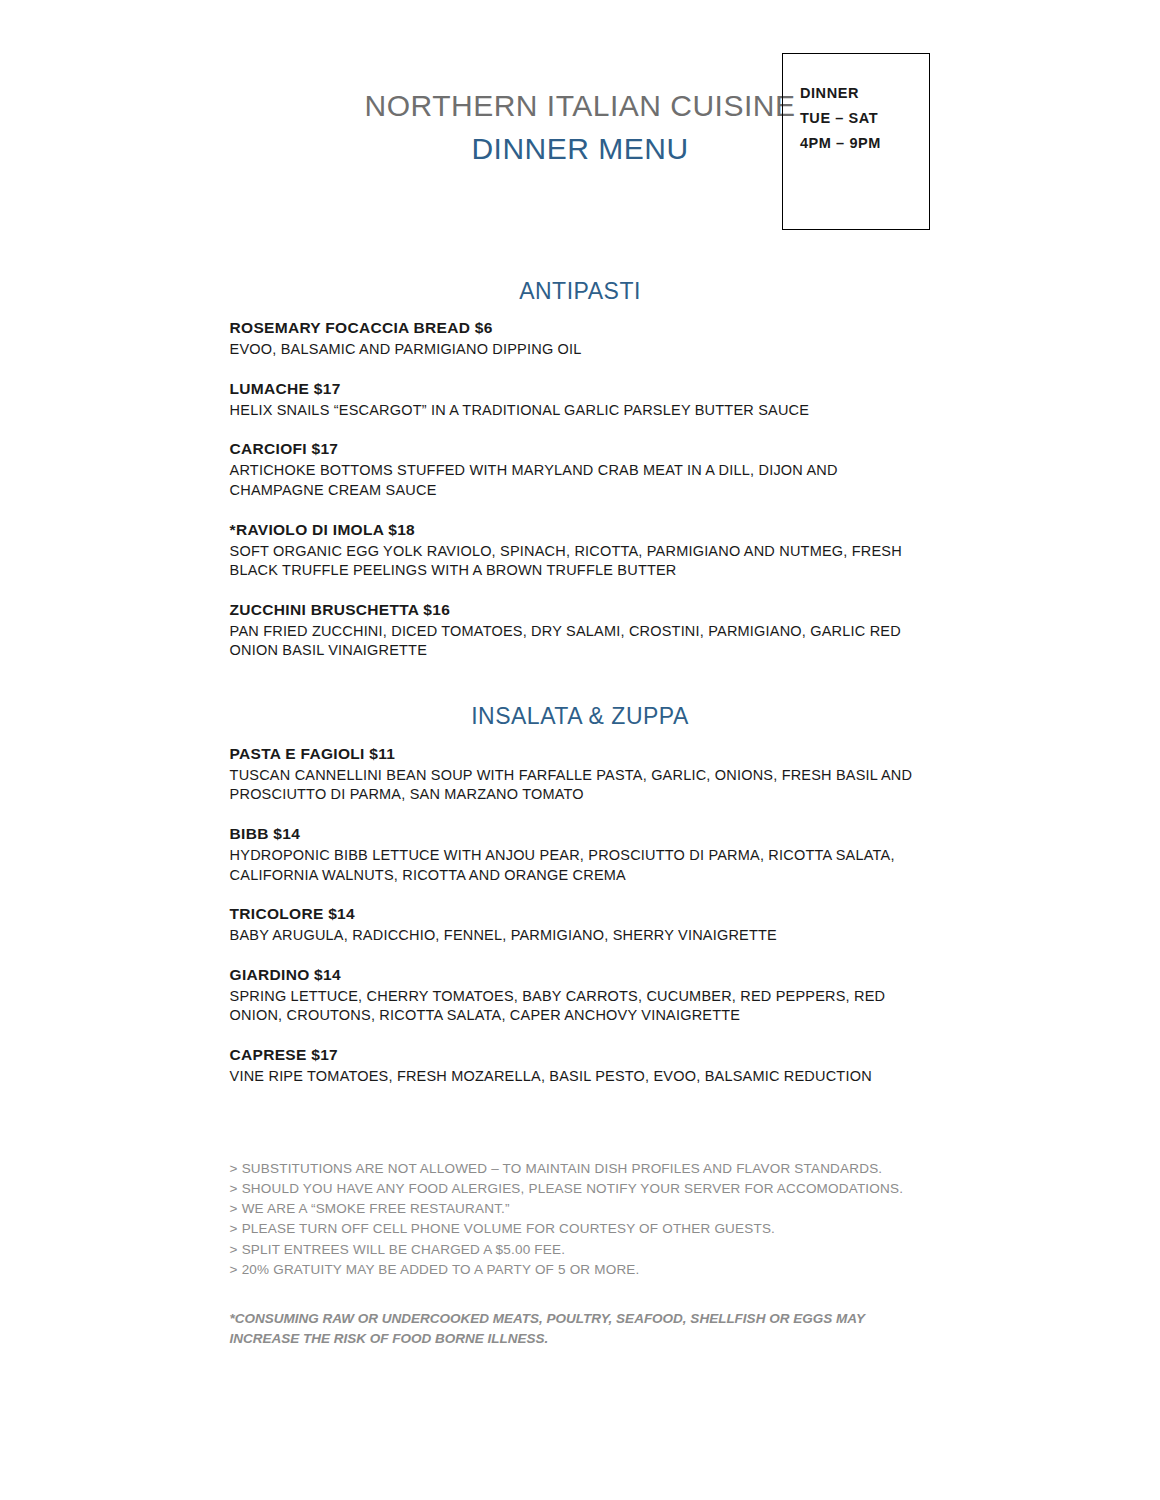DINNER
TUE – SAT
4PM – 9PM
NORTHERN ITALIAN CUISINE
DINNER MENU
ANTIPASTI
ROSEMARY FOCACCIA BREAD $6
EVOO, BALSAMIC AND PARMIGIANO DIPPING OIL
LUMACHE $17
HELIX SNAILS “ESCARGOT” IN A TRADITIONAL GARLIC PARSLEY BUTTER SAUCE
CARCIOFI $17
ARTICHOKE BOTTOMS STUFFED WITH MARYLAND CRAB MEAT IN A DILL, DIJON AND CHAMPAGNE CREAM SAUCE
*RAVIOLO DI IMOLA $18
SOFT ORGANIC EGG YOLK RAVIOLO, SPINACH, RICOTTA, PARMIGIANO AND NUTMEG, FRESH BLACK TRUFFLE PEELINGS WITH A BROWN TRUFFLE BUTTER
ZUCCHINI BRUSCHETTA $16
PAN FRIED ZUCCHINI, DICED TOMATOES, DRY SALAMI, CROSTINI, PARMIGIANO, GARLIC RED ONION BASIL VINAIGRETTE
INSALATA & ZUPPA
PASTA E FAGIOLI $11
TUSCAN CANNELLINI BEAN SOUP WITH FARFALLE PASTA, GARLIC, ONIONS, FRESH BASIL AND PROSCIUTTO DI PARMA, SAN MARZANO TOMATO
BIBB $14
HYDROPONIC BIBB LETTUCE WITH ANJOU PEAR, PROSCIUTTO DI PARMA, RICOTTA SALATA, CALIFORNIA WALNUTS, RICOTTA AND ORANGE CREMA
TRICOLORE $14
BABY ARUGULA, RADICCHIO, FENNEL, PARMIGIANO, SHERRY VINAIGRETTE
GIARDINO $14
SPRING LETTUCE, CHERRY TOMATOES, BABY CARROTS, CUCUMBER, RED PEPPERS, RED ONION, CROUTONS, RICOTTA SALATA, CAPER ANCHOVY VINAIGRETTE
CAPRESE $17
VINE RIPE TOMATOES, FRESH MOZARELLA, BASIL PESTO, EVOO, BALSAMIC REDUCTION
> SUBSTITUTIONS ARE NOT ALLOWED – TO MAINTAIN DISH PROFILES AND FLAVOR STANDARDS.
> SHOULD YOU HAVE ANY FOOD ALERGIES, PLEASE NOTIFY YOUR SERVER FOR ACCOMODATIONS.
> WE ARE A “SMOKE FREE RESTAURANT.”
> PLEASE TURN OFF CELL PHONE VOLUME FOR COURTESY OF OTHER GUESTS.
> SPLIT ENTREES WILL BE CHARGED A $5.00 FEE.
> 20% GRATUITY MAY BE ADDED TO A PARTY OF 5 OR MORE.
*CONSUMING RAW OR UNDERCOOKED MEATS, POULTRY, SEAFOOD, SHELLFISH OR EGGS MAY INCREASE THE RISK OF FOOD BORNE ILLNESS.